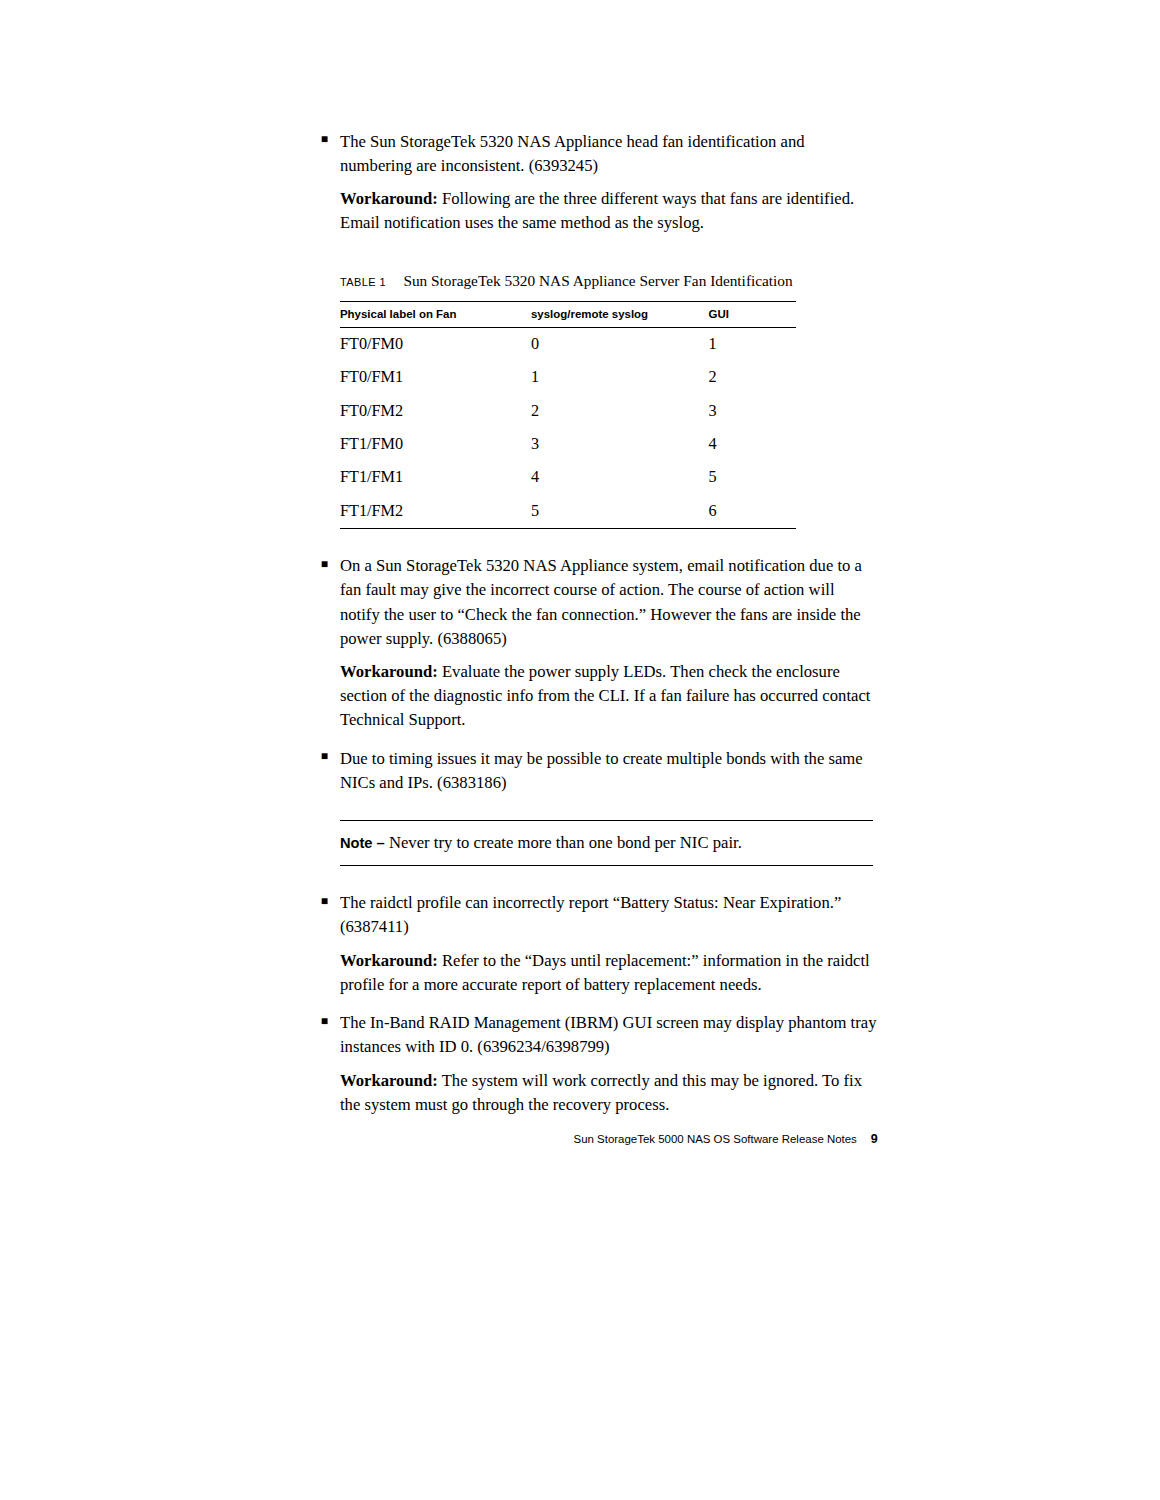The Sun StorageTek 5320 NAS Appliance head fan identification and numbering are inconsistent. (6393245)
Workaround: Following are the three different ways that fans are identified. Email notification uses the same method as the syslog.
TABLE 1 Sun StorageTek 5320 NAS Appliance Server Fan Identification
| Physical label on Fan | syslog/remote syslog | GUI |
| --- | --- | --- |
| FT0/FM0 | 0 | 1 |
| FT0/FM1 | 1 | 2 |
| FT0/FM2 | 2 | 3 |
| FT1/FM0 | 3 | 4 |
| FT1/FM1 | 4 | 5 |
| FT1/FM2 | 5 | 6 |
On a Sun StorageTek 5320 NAS Appliance system, email notification due to a fan fault may give the incorrect course of action. The course of action will notify the user to “Check the fan connection.” However the fans are inside the power supply. (6388065)
Workaround: Evaluate the power supply LEDs. Then check the enclosure section of the diagnostic info from the CLI. If a fan failure has occurred contact Technical Support.
Due to timing issues it may be possible to create multiple bonds with the same NICs and IPs. (6383186)
Note – Never try to create more than one bond per NIC pair.
The raidctl profile can incorrectly report “Battery Status: Near Expiration.” (6387411)
Workaround: Refer to the “Days until replacement:” information in the raidctl profile for a more accurate report of battery replacement needs.
The In-Band RAID Management (IBRM) GUI screen may display phantom tray instances with ID 0. (6396234/6398799)
Workaround: The system will work correctly and this may be ignored. To fix the system must go through the recovery process.
Sun StorageTek 5000 NAS OS Software Release Notes9